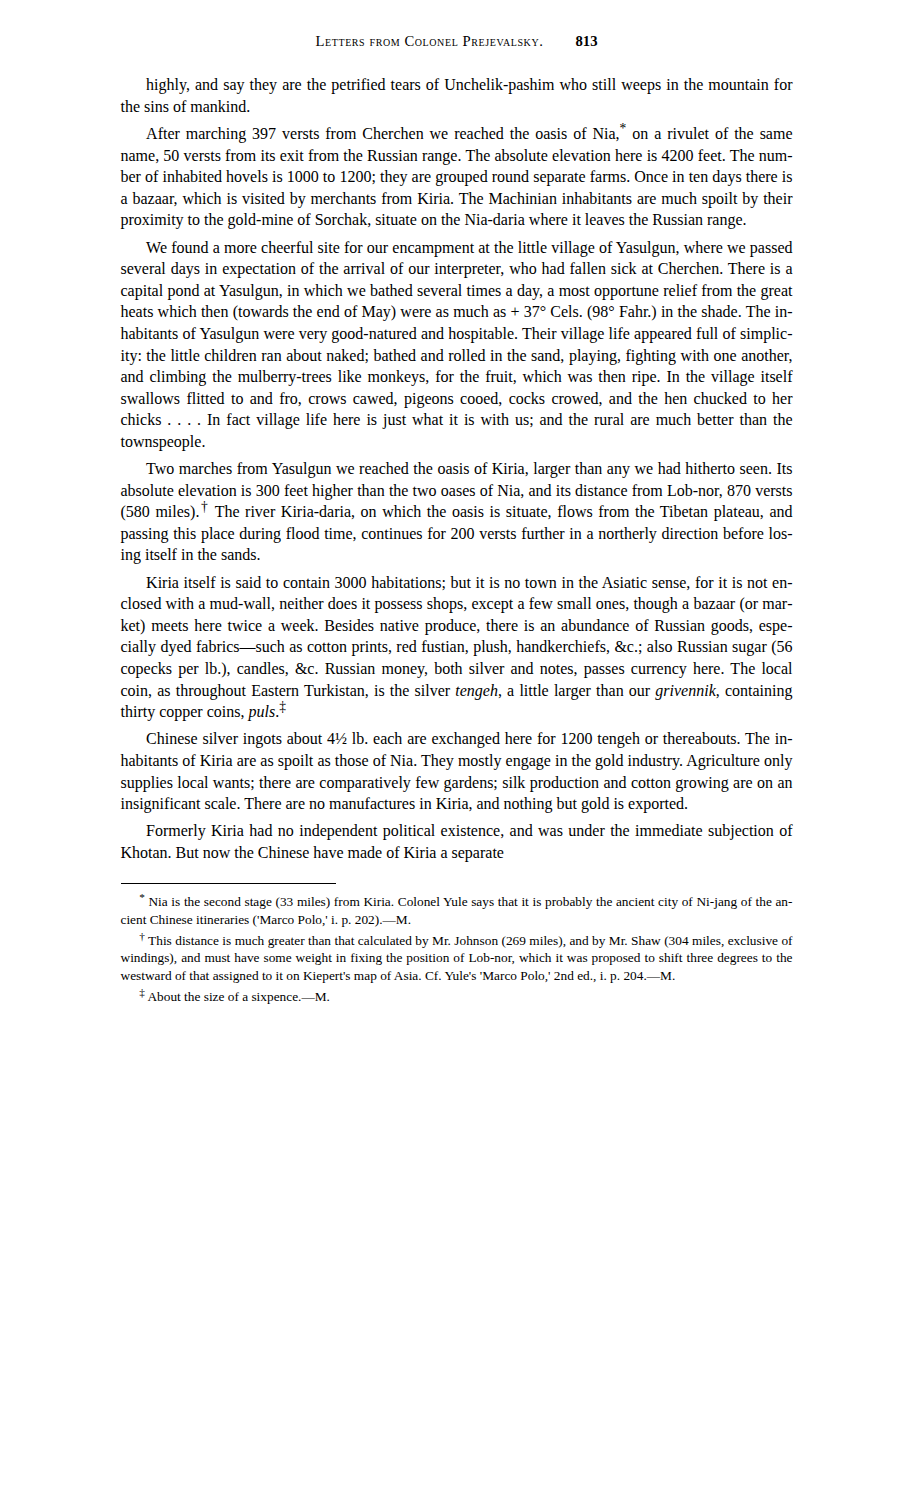Letters from Colonel Prejevalsky. 813
highly, and say they are the petrified tears of Unchelik-pashim who still weeps in the mountain for the sins of mankind.
After marching 397 versts from Cherchen we reached the oasis of Nia,* on a rivulet of the same name, 50 versts from its exit from the Russian range. The absolute elevation here is 4200 feet. The number of inhabited hovels is 1000 to 1200; they are grouped round separate farms. Once in ten days there is a bazaar, which is visited by merchants from Kiria. The Machinian inhabitants are much spoilt by their proximity to the gold-mine of Sorchak, situate on the Nia-daria where it leaves the Russian range.
We found a more cheerful site for our encampment at the little village of Yasulgun, where we passed several days in expectation of the arrival of our interpreter, who had fallen sick at Cherchen. There is a capital pond at Yasulgun, in which we bathed several times a day, a most opportune relief from the great heats which then (towards the end of May) were as much as + 37° Cels. (98° Fahr.) in the shade. The inhabitants of Yasulgun were very good-natured and hospitable. Their village life appeared full of simplicity: the little children ran about naked; bathed and rolled in the sand, playing, fighting with one another, and climbing the mulberry-trees like monkeys, for the fruit, which was then ripe. In the village itself swallows flitted to and fro, crows cawed, pigeons cooed, cocks crowed, and the hen chucked to her chicks . . . . In fact village life here is just what it is with us; and the rural are much better than the townspeople.
Two marches from Yasulgun we reached the oasis of Kiria, larger than any we had hitherto seen. Its absolute elevation is 300 feet higher than the two oases of Nia, and its distance from Lob-nor, 870 versts (580 miles).† The river Kiria-daria, on which the oasis is situate, flows from the Tibetan plateau, and passing this place during flood time, continues for 200 versts further in a northerly direction before losing itself in the sands.
Kiria itself is said to contain 3000 habitations; but it is no town in the Asiatic sense, for it is not enclosed with a mud-wall, neither does it possess shops, except a few small ones, though a bazaar (or market) meets here twice a week. Besides native produce, there is an abundance of Russian goods, especially dyed fabrics—such as cotton prints, red fustian, plush, handkerchiefs, &c.; also Russian sugar (56 copecks per lb.), candles, &c. Russian money, both silver and notes, passes currency here. The local coin, as throughout Eastern Turkistan, is the silver tengeh, a little larger than our grivennik, containing thirty copper coins, puls.‡
Chinese silver ingots about 4½ lb. each are exchanged here for 1200 tengeh or thereabouts. The inhabitants of Kiria are as spoilt as those of Nia. They mostly engage in the gold industry. Agriculture only supplies local wants; there are comparatively few gardens; silk production and cotton growing are on an insignificant scale. There are no manufactures in Kiria, and nothing but gold is exported.
Formerly Kiria had no independent political existence, and was under the immediate subjection of Khotan. But now the Chinese have made of Kiria a separate
* Nia is the second stage (33 miles) from Kiria. Colonel Yule says that it is probably the ancient city of Ni-jang of the ancient Chinese itineraries ('Marco Polo,' i. p. 202).—M.
† This distance is much greater than that calculated by Mr. Johnson (269 miles), and by Mr. Shaw (304 miles, exclusive of windings), and must have some weight in fixing the position of Lob-nor, which it was proposed to shift three degrees to the westward of that assigned to it on Kiepert's map of Asia. Cf. Yule's 'Marco Polo,' 2nd ed., i. p. 204.—M.
‡ About the size of a sixpence.—M.